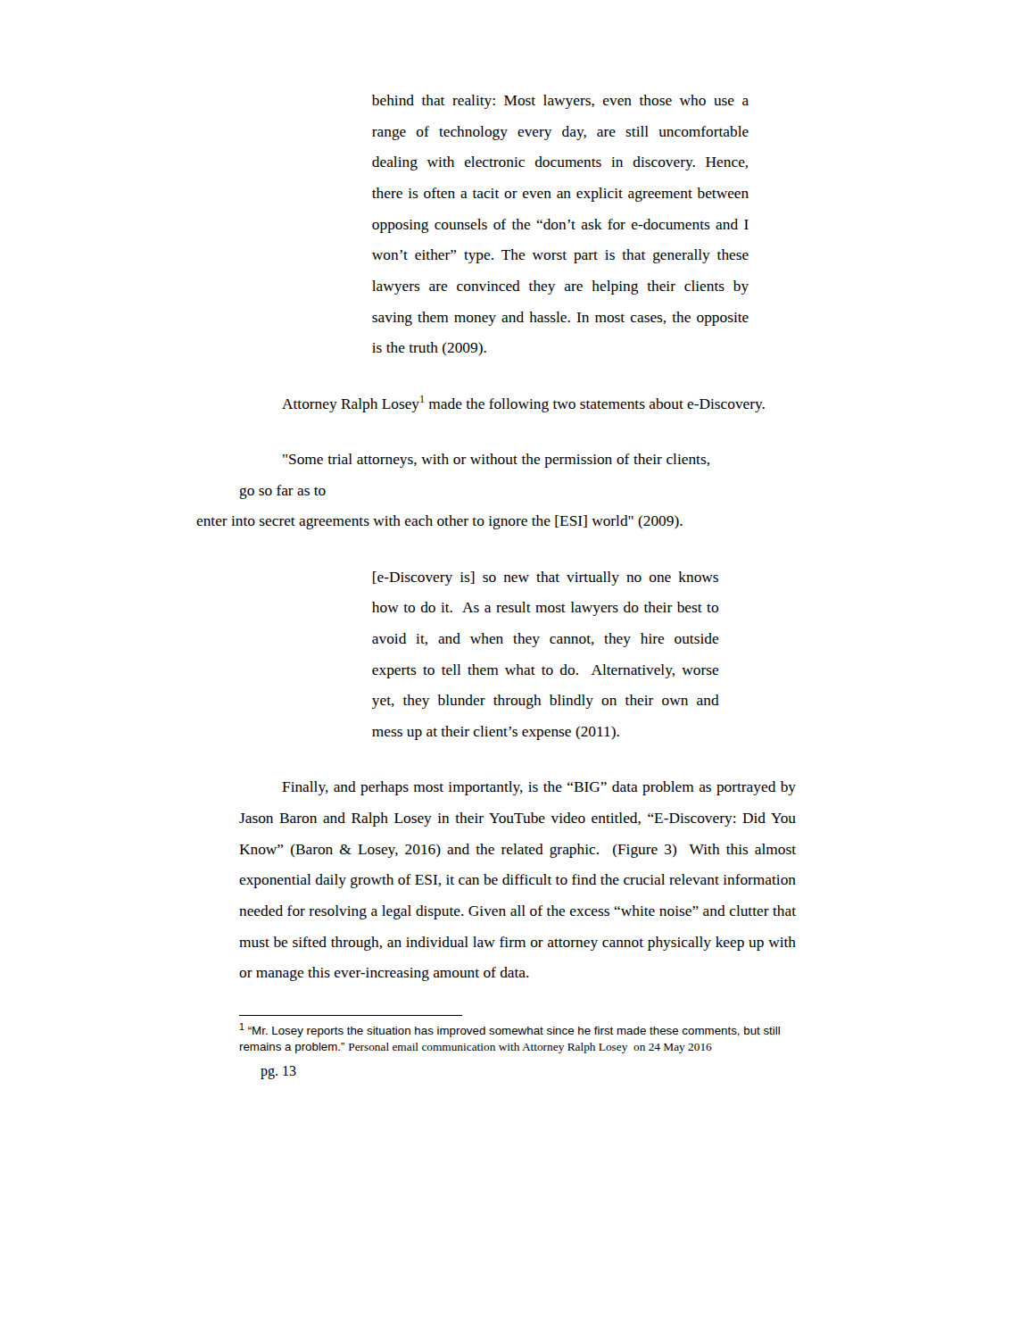behind that reality: Most lawyers, even those who use a range of technology every day, are still uncomfortable dealing with electronic documents in discovery. Hence, there is often a tacit or even an explicit agreement between opposing counsels of the “don’t ask for e-documents and I won’t either” type. The worst part is that generally these lawyers are convinced they are helping their clients by saving them money and hassle. In most cases, the opposite is the truth (2009).
Attorney Ralph Losey1 made the following two statements about e‑Discovery.
"Some trial attorneys, with or without the permission of their clients, go so far as to enter into secret agreements with each other to ignore the [ESI] world" (2009).
[e‑Discovery is] so new that virtually no one knows how to do it. As a result most lawyers do their best to avoid it, and when they cannot, they hire outside experts to tell them what to do. Alternatively, worse yet, they blunder through blindly on their own and mess up at their client’s expense (2011).
Finally, and perhaps most importantly, is the “BIG” data problem as portrayed by Jason Baron and Ralph Losey in their YouTube video entitled, “E-Discovery: Did You Know” (Baron & Losey, 2016) and the related graphic. (Figure 3) With this almost exponential daily growth of ESI, it can be difficult to find the crucial relevant information needed for resolving a legal dispute. Given all of the excess “white noise” and clutter that must be sifted through, an individual law firm or attorney cannot physically keep up with or manage this ever-increasing amount of data.
1 “Mr. Losey reports the situation has improved somewhat since he first made these comments, but still remains a problem.” Personal email communication with Attorney Ralph Losey on 24 May 2016
pg. 13